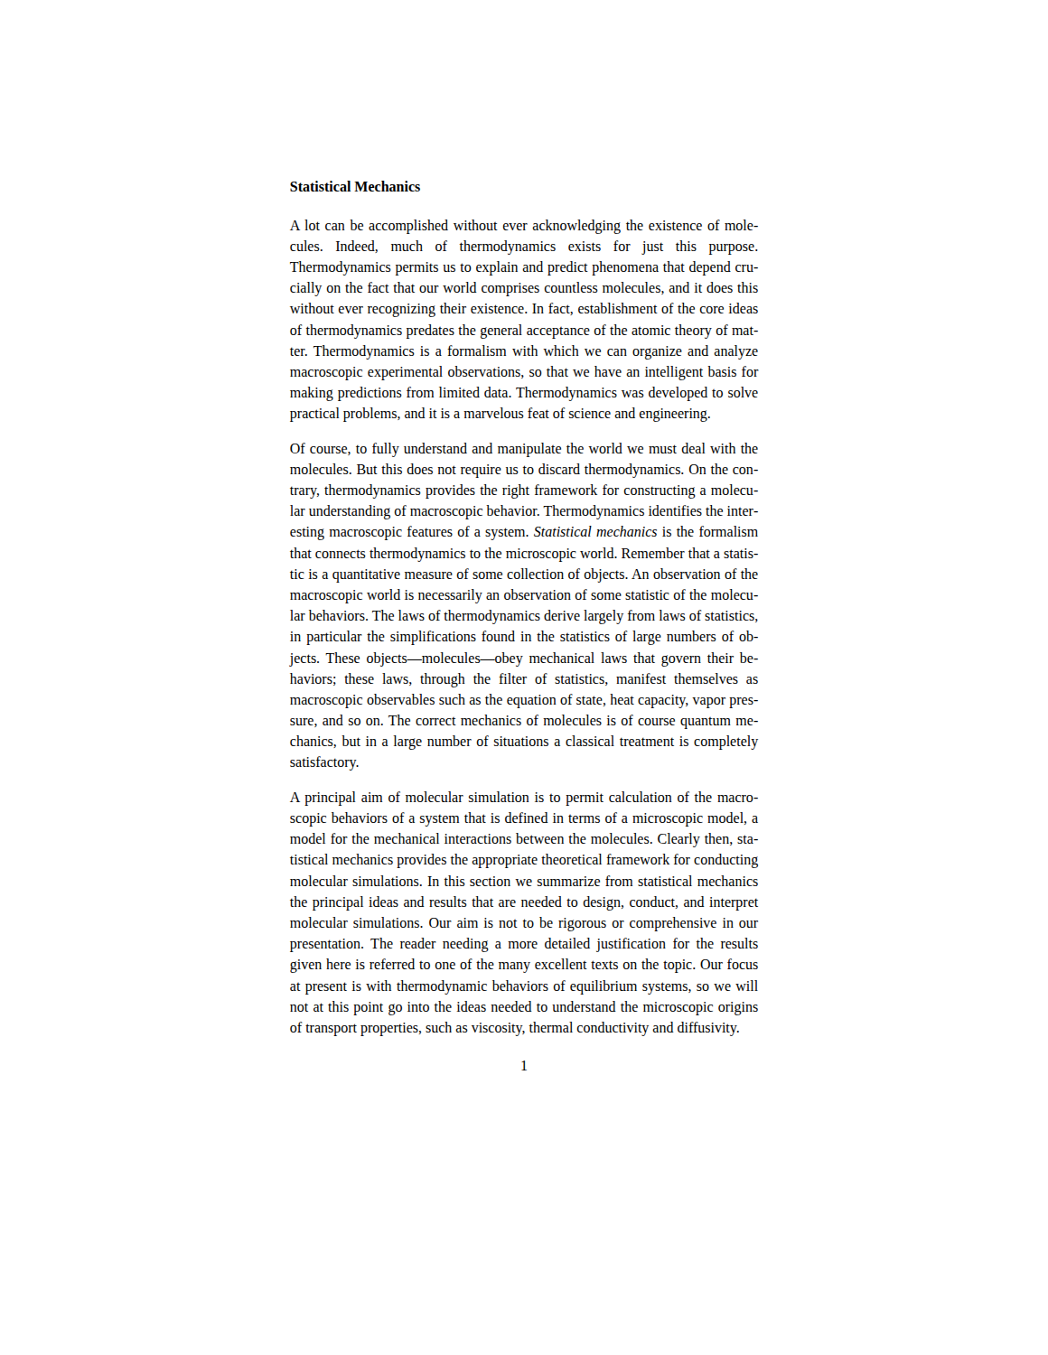Statistical Mechanics
A lot can be accomplished without ever acknowledging the existence of molecules. Indeed, much of thermodynamics exists for just this purpose. Thermodynamics permits us to explain and predict phenomena that depend crucially on the fact that our world comprises countless molecules, and it does this without ever recognizing their existence. In fact, establishment of the core ideas of thermodynamics predates the general acceptance of the atomic theory of matter. Thermodynamics is a formalism with which we can organize and analyze macroscopic experimental observations, so that we have an intelligent basis for making predictions from limited data. Thermodynamics was developed to solve practical problems, and it is a marvelous feat of science and engineering.
Of course, to fully understand and manipulate the world we must deal with the molecules. But this does not require us to discard thermodynamics. On the contrary, thermodynamics provides the right framework for constructing a molecular understanding of macroscopic behavior. Thermodynamics identifies the interesting macroscopic features of a system. Statistical mechanics is the formalism that connects thermodynamics to the microscopic world. Remember that a statistic is a quantitative measure of some collection of objects. An observation of the macroscopic world is necessarily an observation of some statistic of the molecular behaviors. The laws of thermodynamics derive largely from laws of statistics, in particular the simplifications found in the statistics of large numbers of objects. These objects—molecules—obey mechanical laws that govern their behaviors; these laws, through the filter of statistics, manifest themselves as macroscopic observables such as the equation of state, heat capacity, vapor pressure, and so on. The correct mechanics of molecules is of course quantum mechanics, but in a large number of situations a classical treatment is completely satisfactory.
A principal aim of molecular simulation is to permit calculation of the macroscopic behaviors of a system that is defined in terms of a microscopic model, a model for the mechanical interactions between the molecules. Clearly then, statistical mechanics provides the appropriate theoretical framework for conducting molecular simulations. In this section we summarize from statistical mechanics the principal ideas and results that are needed to design, conduct, and interpret molecular simulations. Our aim is not to be rigorous or comprehensive in our presentation. The reader needing a more detailed justification for the results given here is referred to one of the many excellent texts on the topic. Our focus at present is with thermodynamic behaviors of equilibrium systems, so we will not at this point go into the ideas needed to understand the microscopic origins of transport properties, such as viscosity, thermal conductivity and diffusivity.
1